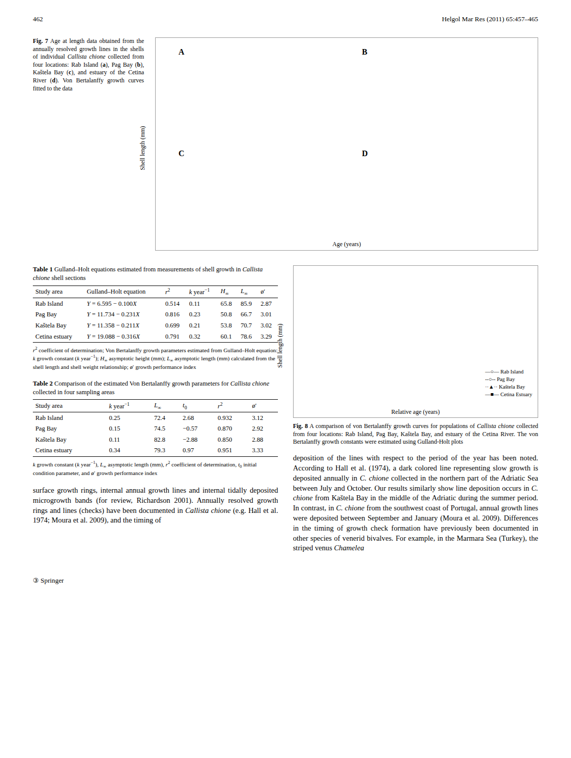462 Helgol Mar Res (2011) 65:457–465
Fig. 7 Age at length data obtained from the annually resolved growth lines in the shells of individual Callista chione collected from four locations: Rab Island (a), Pag Bay (b), Kaštela Bay (c), and estuary of the Cetina River (d). Von Bertalanffy growth curves fitted to the data
A B C D Shell length (mm) Age (years)
Table 1 Gulland–Holt equations estimated from measurements of shell growth in Callista chione shell sections
| Study area | Gulland–Holt equation | r 2 | k year −1 | H ∞ | L ∞ | ø′ |
| --- | --- | --- | --- | --- | --- | --- |
| Rab Island | Y = 6.595 − 0.100 X | 0.514 | 0.11 | 65.8 | 85.9 | 2.87 |
| Pag Bay | Y = 11.734 − 0.231 X | 0.816 | 0.23 | 50.8 | 66.7 | 3.01 |
| Kaštela Bay | Y = 11.358 − 0.211 X | 0.699 | 0.21 | 53.8 | 70.7 | 3.02 |
| Cetina estuary | Y = 19.088 − 0.316 X | 0.791 | 0.32 | 60.1 | 78.6 | 3.29 |
r2 coefficient of determination; Von Bertalanffy growth parameters estimated from Gulland–Holt equation: k growth constant (k year−1); H∞ asymptotic height (mm); L∞ asymptotic length (mm) calculated from the shell length and shell weight relationship; ø′ growth performance index
Table 2 Comparison of the estimated Von Bertalanffy growth parameters for Callista chione collected in four sampling areas
| Study area | k year −1 | L ∞ | t 0 | r 2 | ø′ |
| --- | --- | --- | --- | --- | --- |
| Rab Island | 0.25 | 72.4 | 2.68 | 0.932 | 3.12 |
| Pag Bay | 0.15 | 74.5 | −0.57 | 0.870 | 2.92 |
| Kaštela Bay | 0.11 | 82.8 | −2.88 | 0.850 | 2.88 |
| Cetina estuary | 0.34 | 79.3 | 0.97 | 0.951 | 3.33 |
k growth constant (k year−1), L∞ asymptotic length (mm), r2 coefficient of determination, t0 initial condition parameter, and ø′ growth performance index
surface growth rings, internal annual growth lines and internal tidally deposited microgrowth bands (for review, Richardson 2001). Annually resolved growth rings and lines (checks) have been documented in Callista chione (e.g. Hall et al. 1974; Moura et al. 2009), and the timing of
Shell length (mm) Relative age (years)
—○— Rab Island
--○-- Pag Bay
··▲·· Kaštela Bay
—■— Cetina Estuary
Fig. 8 A comparison of von Bertalanffy growth curves for populations of Callista chione collected from four locations: Rab Island, Pag Bay, Kaštela Bay, and estuary of the Cetina River. The von Bertalanffy growth constants were estimated using Gulland-Holt plots
deposition of the lines with respect to the period of the year has been noted. According to Hall et al. (1974), a dark colored line representing slow growth is deposited annually in C. chione collected in the northern part of the Adriatic Sea between July and October. Our results similarly show line deposition occurs in C. chione from Kaštela Bay in the middle of the Adriatic during the summer period. In contrast, in C. chione from the southwest coast of Portugal, annual growth lines were deposited between September and January (Moura et al. 2009). Differences in the timing of growth check formation have previously been documented in other species of venerid bivalves. For example, in the Marmara Sea (Turkey), the striped venus Chamelea
③ Springer